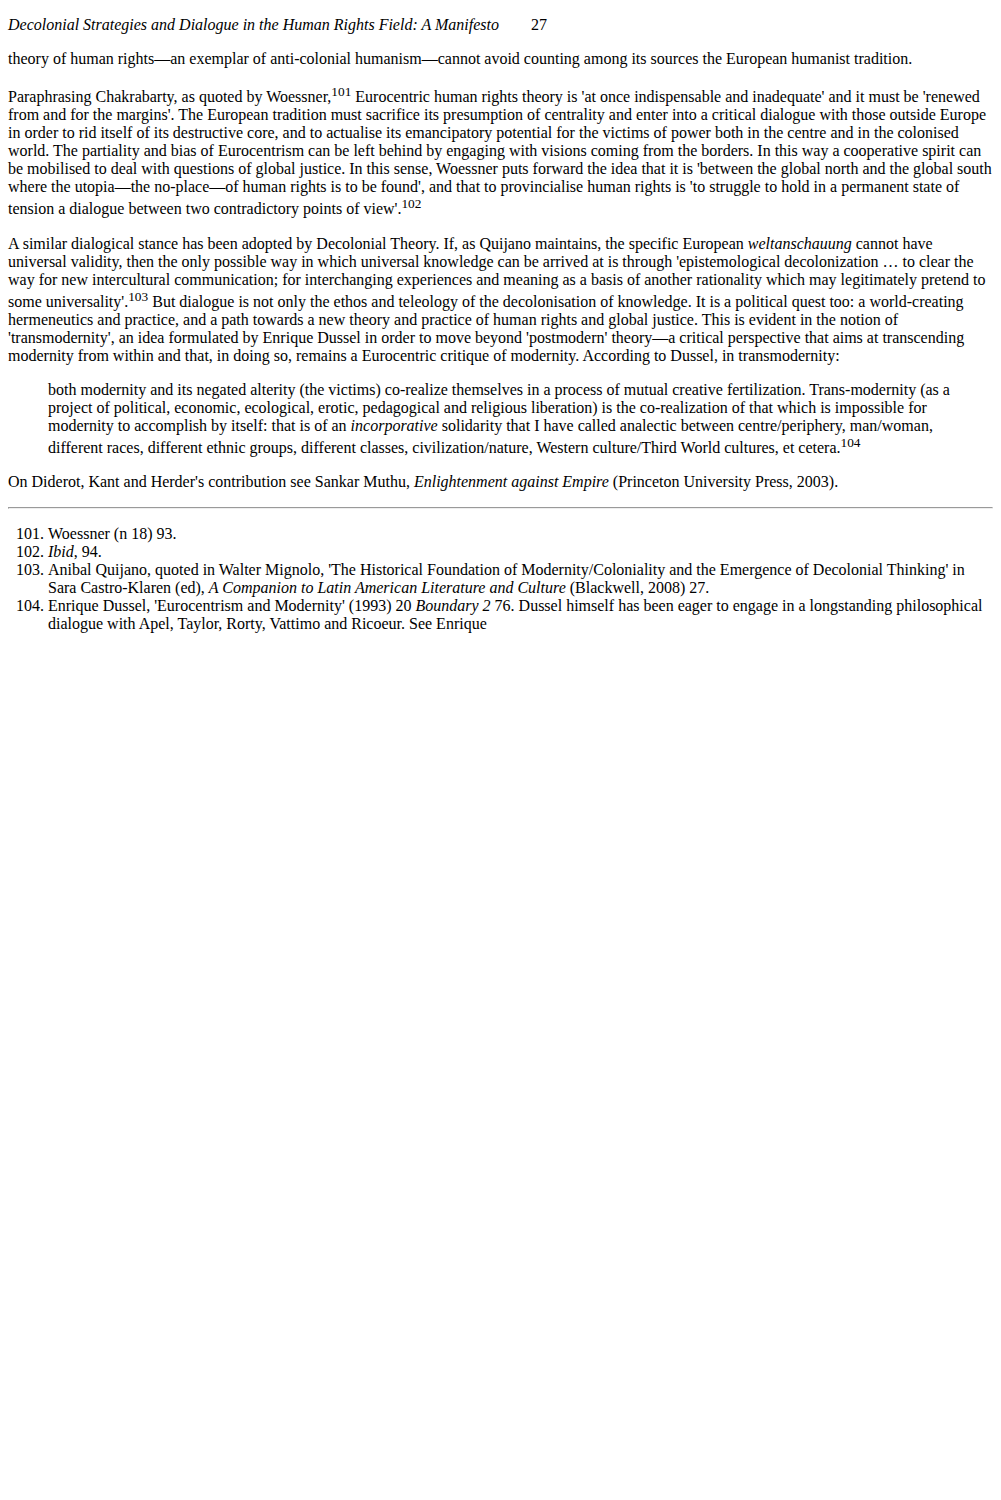Decolonial Strategies and Dialogue in the Human Rights Field: A Manifesto 27
theory of human rights—an exemplar of anti-colonial humanism—cannot avoid counting among its sources the European humanist tradition.
Paraphrasing Chakrabarty, as quoted by Woessner,101 Eurocentric human rights theory is 'at once indispensable and inadequate' and it must be 'renewed from and for the margins'. The European tradition must sacrifice its presumption of centrality and enter into a critical dialogue with those outside Europe in order to rid itself of its destructive core, and to actualise its emancipatory potential for the victims of power both in the centre and in the colonised world. The partiality and bias of Eurocentrism can be left behind by engaging with visions coming from the borders. In this way a cooperative spirit can be mobilised to deal with questions of global justice. In this sense, Woessner puts forward the idea that it is 'between the global north and the global south where the utopia—the no-place—of human rights is to be found', and that to provincialise human rights is 'to struggle to hold in a permanent state of tension a dialogue between two contradictory points of view'.102
A similar dialogical stance has been adopted by Decolonial Theory. If, as Quijano maintains, the specific European weltanschauung cannot have universal validity, then the only possible way in which universal knowledge can be arrived at is through 'epistemological decolonization … to clear the way for new intercultural communication; for interchanging experiences and meaning as a basis of another rationality which may legitimately pretend to some universality'.103 But dialogue is not only the ethos and teleology of the decolonisation of knowledge. It is a political quest too: a world-creating hermeneutics and practice, and a path towards a new theory and practice of human rights and global justice. This is evident in the notion of 'transmodernity', an idea formulated by Enrique Dussel in order to move beyond 'postmodern' theory—a critical perspective that aims at transcending modernity from within and that, in doing so, remains a Eurocentric critique of modernity. According to Dussel, in transmodernity:
both modernity and its negated alterity (the victims) co-realize themselves in a process of mutual creative fertilization. Trans-modernity (as a project of political, economic, ecological, erotic, pedagogical and religious liberation) is the co-realization of that which is impossible for modernity to accomplish by itself: that is of an incorporative solidarity that I have called analectic between centre/periphery, man/woman, different races, different ethnic groups, different classes, civilization/nature, Western culture/Third World cultures, et cetera.104
On Diderot, Kant and Herder's contribution see Sankar Muthu, Enlightenment against Empire (Princeton University Press, 2003).
Woessner (n 18) 93.
Ibid, 94.
Anibal Quijano, quoted in Walter Mignolo, 'The Historical Foundation of Modernity/Coloniality and the Emergence of Decolonial Thinking' in Sara Castro-Klaren (ed), A Companion to Latin American Literature and Culture (Blackwell, 2008) 27.
Enrique Dussel, 'Eurocentrism and Modernity' (1993) 20 Boundary 2 76. Dussel himself has been eager to engage in a longstanding philosophical dialogue with Apel, Taylor, Rorty, Vattimo and Ricoeur. See Enrique